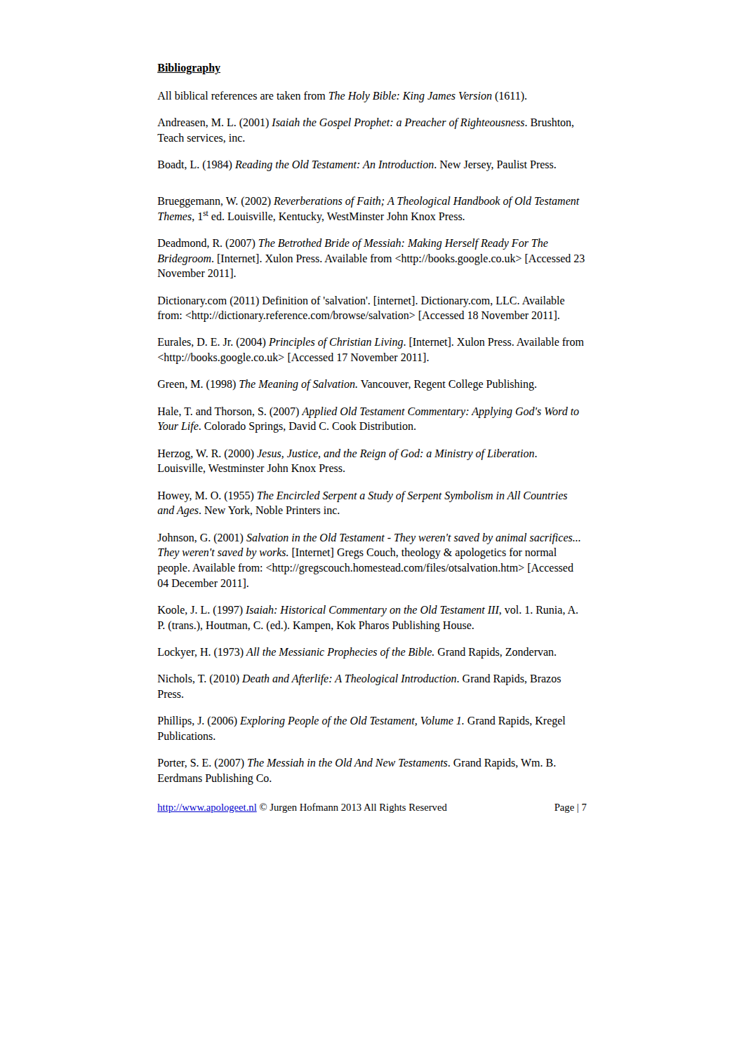Bibliography
All biblical references are taken from The Holy Bible: King James Version (1611).
Andreasen, M. L. (2001) Isaiah the Gospel Prophet: a Preacher of Righteousness. Brushton, Teach services, inc.
Boadt, L. (1984) Reading the Old Testament: An Introduction. New Jersey, Paulist Press.
Brueggemann, W. (2002) Reverberations of Faith; A Theological Handbook of Old Testament Themes, 1st ed. Louisville, Kentucky, WestMinster John Knox Press.
Deadmond, R. (2007) The Betrothed Bride of Messiah: Making Herself Ready For The Bridegroom. [Internet]. Xulon Press. Available from <http://books.google.co.uk> [Accessed 23 November 2011].
Dictionary.com (2011) Definition of 'salvation'. [internet]. Dictionary.com, LLC. Available from: <http://dictionary.reference.com/browse/salvation> [Accessed 18 November 2011].
Eurales, D. E. Jr. (2004) Principles of Christian Living. [Internet]. Xulon Press. Available from <http://books.google.co.uk> [Accessed 17 November 2011].
Green, M. (1998) The Meaning of Salvation. Vancouver, Regent College Publishing.
Hale, T. and Thorson, S. (2007) Applied Old Testament Commentary: Applying God's Word to Your Life. Colorado Springs, David C. Cook Distribution.
Herzog, W. R. (2000) Jesus, Justice, and the Reign of God: a Ministry of Liberation. Louisville, Westminster John Knox Press.
Howey, M. O. (1955) The Encircled Serpent a Study of Serpent Symbolism in All Countries and Ages. New York, Noble Printers inc.
Johnson, G. (2001) Salvation in the Old Testament - They weren't saved by animal sacrifices... They weren't saved by works. [Internet] Gregs Couch, theology & apologetics for normal people. Available from: <http://gregscouch.homestead.com/files/otsalvation.htm> [Accessed 04 December 2011].
Koole, J. L. (1997) Isaiah: Historical Commentary on the Old Testament III, vol. 1. Runia, A. P. (trans.), Houtman, C. (ed.). Kampen, Kok Pharos Publishing House.
Lockyer, H. (1973) All the Messianic Prophecies of the Bible. Grand Rapids, Zondervan.
Nichols, T. (2010) Death and Afterlife: A Theological Introduction. Grand Rapids, Brazos Press.
Phillips, J. (2006) Exploring People of the Old Testament, Volume 1. Grand Rapids, Kregel Publications.
Porter, S. E. (2007) The Messiah in the Old And New Testaments. Grand Rapids, Wm. B. Eerdmans Publishing Co.
http://www.apologeet.nl © Jurgen Hofmann 2013 All Rights Reserved Page | 7